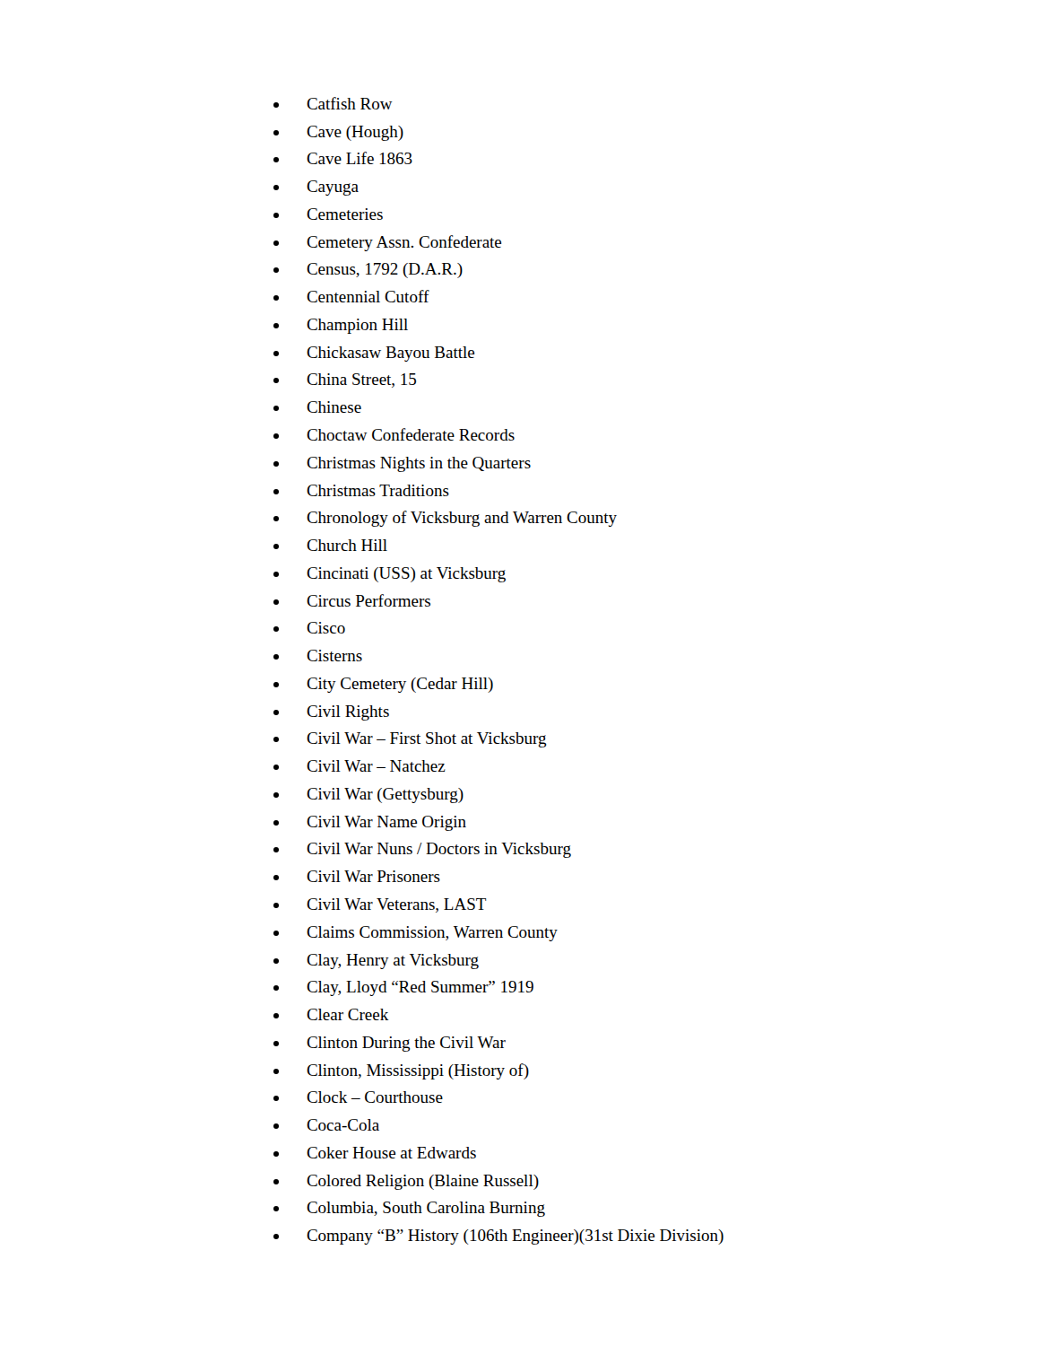Catfish Row
Cave (Hough)
Cave Life 1863
Cayuga
Cemeteries
Cemetery Assn. Confederate
Census, 1792 (D.A.R.)
Centennial Cutoff
Champion Hill
Chickasaw Bayou Battle
China Street, 15
Chinese
Choctaw Confederate Records
Christmas Nights in the Quarters
Christmas Traditions
Chronology of Vicksburg and Warren County
Church Hill
Cincinati (USS) at Vicksburg
Circus Performers
Cisco
Cisterns
City Cemetery (Cedar Hill)
Civil Rights
Civil War – First Shot at Vicksburg
Civil War – Natchez
Civil War (Gettysburg)
Civil War Name Origin
Civil War Nuns / Doctors in Vicksburg
Civil War Prisoners
Civil War Veterans, LAST
Claims Commission, Warren County
Clay, Henry at Vicksburg
Clay, Lloyd “Red Summer” 1919
Clear Creek
Clinton During the Civil War
Clinton, Mississippi (History of)
Clock – Courthouse
Coca-Cola
Coker House at Edwards
Colored Religion (Blaine Russell)
Columbia, South Carolina Burning
Company “B” History (106th Engineer)(31st Dixie Division)